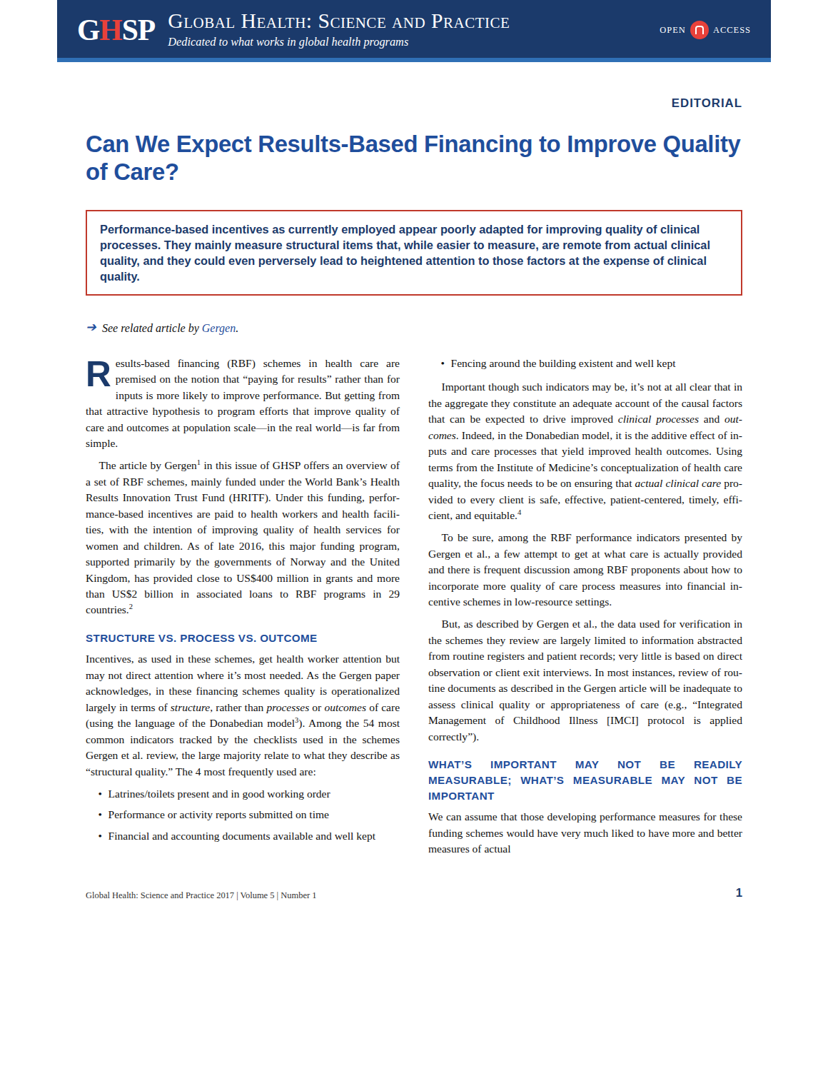GHSP
Global Health: Science and Practice
Dedicated to what works in global health programs
OPEN ACCESS
EDITORIAL
Can We Expect Results-Based Financing to Improve Quality of Care?
Performance-based incentives as currently employed appear poorly adapted for improving quality of clinical processes. They mainly measure structural items that, while easier to measure, are remote from actual clinical quality, and they could even perversely lead to heightened attention to those factors at the expense of clinical quality.
➔See related article by Gergen.
Results-based financing (RBF) schemes in health care are premised on the notion that “paying for results” rather than for inputs is more likely to improve performance. But getting from that attractive hypothesis to program efforts that improve quality of care and outcomes at population scale—in the real world—is far from simple.
The article by Gergen1 in this issue of GHSP offers an overview of a set of RBF schemes, mainly funded under the World Bank’s Health Results Innovation Trust Fund (HRITF). Under this funding, performance-based incentives are paid to health workers and health facilities, with the intention of improving quality of health services for women and children. As of late 2016, this major funding program, supported primarily by the governments of Norway and the United Kingdom, has provided close to US$400 million in grants and more than US$2 billion in associated loans to RBF programs in 29 countries.2
Structure vs. Process vs. Outcome
Incentives, as used in these schemes, get health worker attention but may not direct attention where it’s most needed. As the Gergen paper acknowledges, in these financing schemes quality is operationalized largely in terms of structure, rather than processes or outcomes of care (using the language of the Donabedian model3). Among the 54 most common indicators tracked by the checklists used in the schemes Gergen et al. review, the large majority relate to what they describe as “structural quality.” The 4 most frequently used are:
Latrines/toilets present and in good working order
Performance or activity reports submitted on time
Financial and accounting documents available and well kept
Fencing around the building existent and well kept
Important though such indicators may be, it’s not at all clear that in the aggregate they constitute an adequate account of the causal factors that can be expected to drive improved clinical processes and outcomes. Indeed, in the Donabedian model, it is the additive effect of inputs and care processes that yield improved health outcomes. Using terms from the Institute of Medicine’s conceptualization of health care quality, the focus needs to be on ensuring that actual clinical care provided to every client is safe, effective, patient-centered, timely, efficient, and equitable.4
To be sure, among the RBF performance indicators presented by Gergen et al., a few attempt to get at what care is actually provided and there is frequent discussion among RBF proponents about how to incorporate more quality of care process measures into financial incentive schemes in low-resource settings.
But, as described by Gergen et al., the data used for verification in the schemes they review are largely limited to information abstracted from routine registers and patient records; very little is based on direct observation or client exit interviews. In most instances, review of routine documents as described in the Gergen article will be inadequate to assess clinical quality or appropriateness of care (e.g., “Integrated Management of Childhood Illness [IMCI] protocol is applied correctly”).
What’s Important May Not Be Readily Measurable; What’s Measurable May Not Be Important
We can assume that those developing performance measures for these funding schemes would have very much liked to have more and better measures of actual
Global Health: Science and Practice 2017 | Volume 5 | Number 1
1